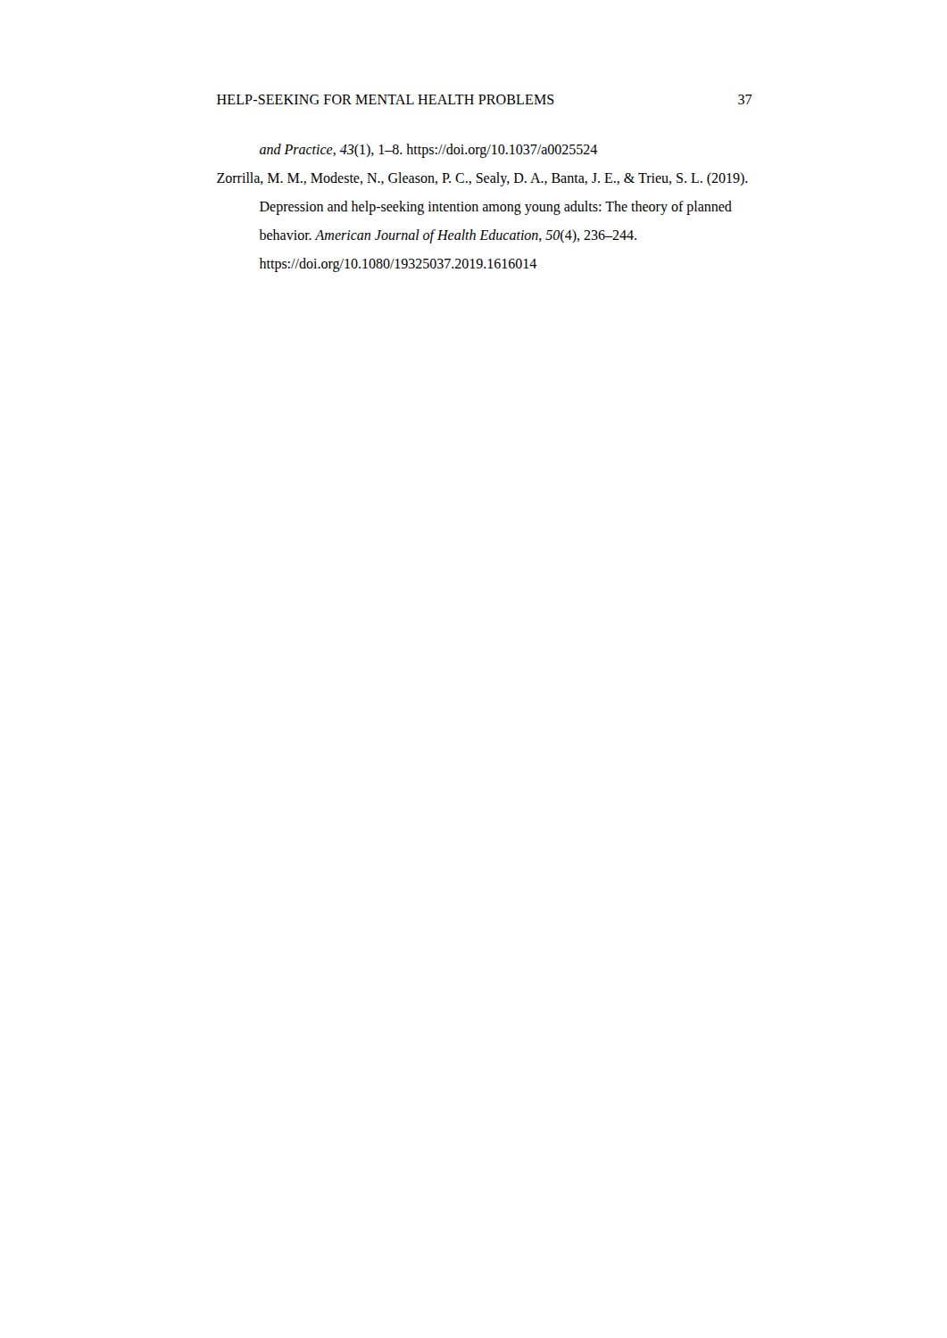Help-Seeking for Mental Health Problems 37
and Practice, 43(1), 1–8. https://doi.org/10.1037/a0025524
Zorrilla, M. M., Modeste, N., Gleason, P. C., Sealy, D. A., Banta, J. E., & Trieu, S. L. (2019). Depression and help-seeking intention among young adults: The theory of planned behavior. American Journal of Health Education, 50(4), 236–244. https://doi.org/10.1080/19325037.2019.1616014